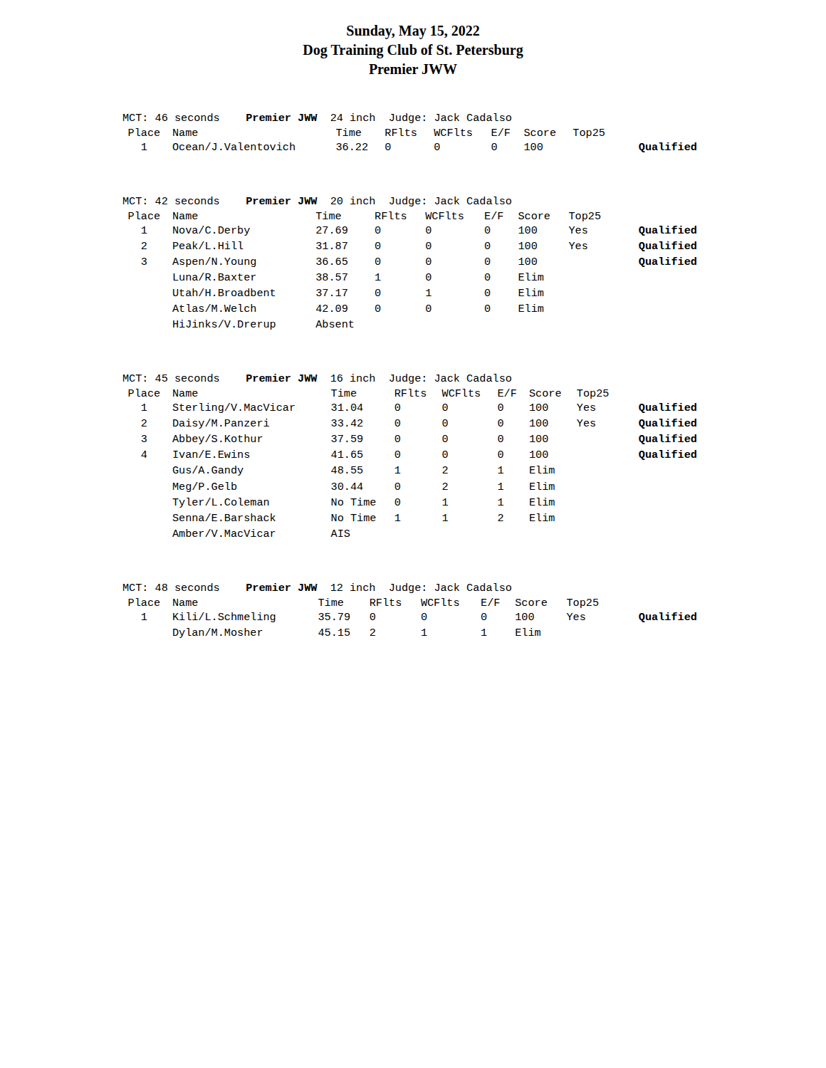Sunday, May 15, 2022
Dog Training Club of St. Petersburg
Premier JWW
MCT: 46 seconds Premier JWW 24 inch Judge: Jack Cadalso
| Place | Name | Time | RFlts | WCFlts | E/F | Score | Top25 | |
| --- | --- | --- | --- | --- | --- | --- | --- | --- |
| 1 | Ocean/J.Valentovich | 36.22 | 0 | 0 | 0 | 100 | | Qualified |
MCT: 42 seconds Premier JWW 20 inch Judge: Jack Cadalso
| Place | Name | Time | RFlts | WCFlts | E/F | Score | Top25 | |
| --- | --- | --- | --- | --- | --- | --- | --- | --- |
| 1 | Nova/C.Derby | 27.69 | 0 | 0 | 0 | 100 | Yes | Qualified |
| 2 | Peak/L.Hill | 31.87 | 0 | 0 | 0 | 100 | Yes | Qualified |
| 3 | Aspen/N.Young | 36.65 | 0 | 0 | 0 | 100 | | Qualified |
| | Luna/R.Baxter | 38.57 | 1 | 0 | 0 | Elim | | |
| | Utah/H.Broadbent | 37.17 | 0 | 1 | 0 | Elim | | |
| | Atlas/M.Welch | 42.09 | 0 | 0 | 0 | Elim | | |
| | HiJinks/V.Drerup | Absent | | | | | | |
MCT: 45 seconds Premier JWW 16 inch Judge: Jack Cadalso
| Place | Name | Time | RFlts | WCFlts | E/F | Score | Top25 | |
| --- | --- | --- | --- | --- | --- | --- | --- | --- |
| 1 | Sterling/V.MacVicar | 31.04 | 0 | 0 | 0 | 100 | Yes | Qualified |
| 2 | Daisy/M.Panzeri | 33.42 | 0 | 0 | 0 | 100 | Yes | Qualified |
| 3 | Abbey/S.Kothur | 37.59 | 0 | 0 | 0 | 100 | | Qualified |
| 4 | Ivan/E.Ewins | 41.65 | 0 | 0 | 0 | 100 | | Qualified |
| | Gus/A.Gandy | 48.55 | 1 | 2 | 1 | Elim | | |
| | Meg/P.Gelb | 30.44 | 0 | 2 | 1 | Elim | | |
| | Tyler/L.Coleman | No Time | 0 | 1 | 1 | Elim | | |
| | Senna/E.Barshack | No Time | 1 | 1 | 2 | Elim | | |
| | Amber/V.MacVicar | AIS | | | | | | |
MCT: 48 seconds Premier JWW 12 inch Judge: Jack Cadalso
| Place | Name | Time | RFlts | WCFlts | E/F | Score | Top25 | |
| --- | --- | --- | --- | --- | --- | --- | --- | --- |
| 1 | Kili/L.Schmeling | 35.79 | 0 | 0 | 0 | 100 | Yes | Qualified |
| | Dylan/M.Mosher | 45.15 | 2 | 1 | 1 | Elim | | |